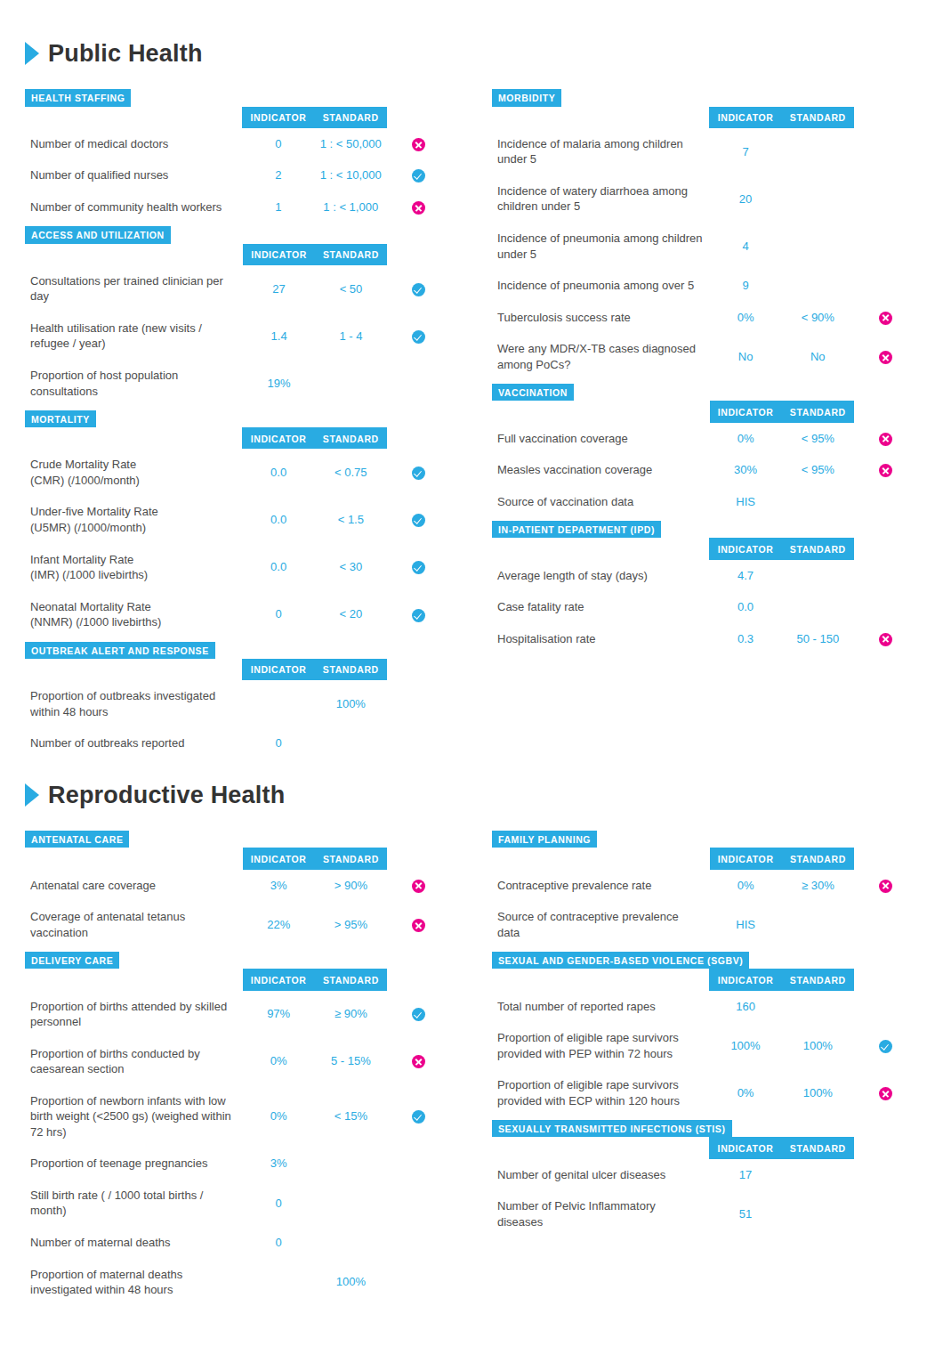Public Health
Health staffing
| Health staffing indicator | Indicator | Standard | Status |
| --- | --- | --- | --- |
| Number of medical doctors | 0 | 1 : < 50,000 | |
| Number of qualified nurses | 2 | 1 : < 10,000 | |
| Number of community health workers | 1 | 1 : < 1,000 | |
Access and utilization
| Access and utilization indicator | Indicator | Standard | Status |
| --- | --- | --- | --- |
| Consultations per trained clinician per day | 27 | < 50 | |
| Health utilisation rate (new visits / refugee / year) | 1.4 | 1 - 4 | |
| Proportion of host population consultations | 19% | | |
Mortality
| Mortality indicator | Indicator | Standard | Status |
| --- | --- | --- | --- |
| Crude Mortality Rate (CMR) (/1000/month) | 0.0 | < 0.75 | |
| Under-five Mortality Rate (U5MR) (/1000/month) | 0.0 | < 1.5 | |
| Infant Mortality Rate (IMR) (/1000 livebirths) | 0.0 | < 30 | |
| Neonatal Mortality Rate (NNMR) (/1000 livebirths) | 0 | < 20 | |
Outbreak alert and response
| Outbreak indicator | Indicator | Standard | Status |
| --- | --- | --- | --- |
| Proportion of outbreaks investigated within 48 hours | | 100% | |
| Number of outbreaks reported | 0 | | |
Morbidity
| Morbidity indicator | Indicator | Standard | Status |
| --- | --- | --- | --- |
| Incidence of malaria among children under 5 | 7 | | |
| Incidence of watery diarrhoea among children under 5 | 20 | | |
| Incidence of pneumonia among children under 5 | 4 | | |
| Incidence of pneumonia among over 5 | 9 | | |
| Tuberculosis success rate | 0% | < 90% | |
| Were any MDR/X-TB cases diagnosed among PoCs? | No | No | |
Vaccination
| Vaccination indicator | Indicator | Standard | Status |
| --- | --- | --- | --- |
| Full vaccination coverage | 0% | < 95% | |
| Measles vaccination coverage | 30% | < 95% | |
| Source of vaccination data | HIS | | |
In-patient department (IPD)
| IPD indicator | Indicator | Standard | Status |
| --- | --- | --- | --- |
| Average length of stay (days) | 4.7 | | |
| Case fatality rate | 0.0 | | |
| Hospitalisation rate | 0.3 | 50 - 150 | |
Reproductive Health
Antenatal care
| Antenatal care indicator | Indicator | Standard | Status |
| --- | --- | --- | --- |
| Antenatal care coverage | 3% | > 90% | |
| Coverage of antenatal tetanus vaccination | 22% | > 95% | |
Delivery care
| Delivery care indicator | Indicator | Standard | Status |
| --- | --- | --- | --- |
| Proportion of births attended by skilled personnel | 97% | ≥ 90% | |
| Proportion of births conducted by caesarean section | 0% | 5 - 15% | |
| Proportion of newborn infants with low birth weight (<2500 gs) (weighed within 72 hrs) | 0% | < 15% | |
| Proportion of teenage pregnancies | 3% | | |
| Still birth rate ( / 1000 total births / month) | 0 | | |
| Number of maternal deaths | 0 | | |
| Proportion of maternal deaths investigated within 48 hours | | 100% | |
Family planning
| Family planning indicator | Indicator | Standard | Status |
| --- | --- | --- | --- |
| Contraceptive prevalence rate | 0% | ≥ 30% | |
| Source of contraceptive prevalence data | HIS | | |
Sexual and gender-based violence (SGBV)
| SGBV indicator | Indicator | Standard | Status |
| --- | --- | --- | --- |
| Total number of reported rapes | 160 | | |
| Proportion of eligible rape survivors provided with PEP within 72 hours | 100% | 100% | |
| Proportion of eligible rape survivors provided with ECP within 120 hours | 0% | 100% | |
Sexually transmitted infections (STIs)
| STI indicator | Indicator | Standard | Status |
| --- | --- | --- | --- |
| Number of genital ulcer diseases | 17 | | |
| Number of Pelvic Inflammatory diseases | 51 | | |